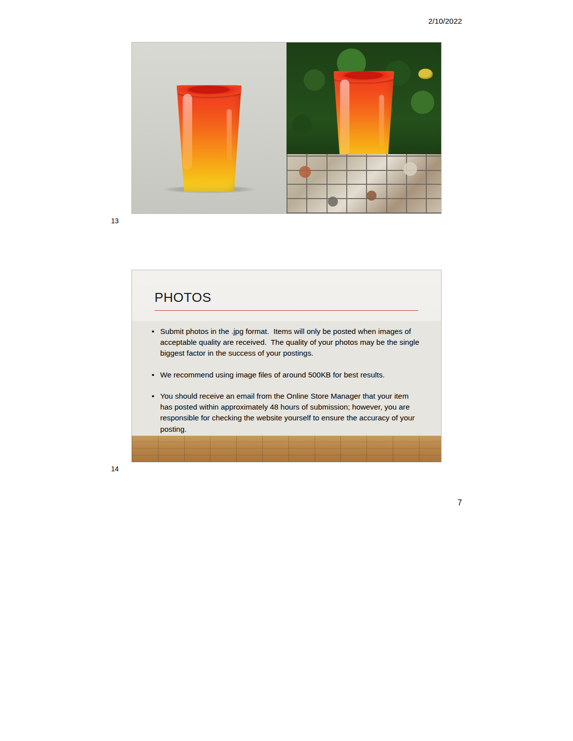2/10/2022
13
PHOTOS
Submit photos in the .jpg format. Items will only be posted when images of acceptable quality are received. The quality of your photos may be the single biggest factor in the success of your postings.
We recommend using image files of around 500KB for best results.
You should receive an email from the Online Store Manager that your item has posted within approximately 48 hours of submission; however, you are responsible for checking the website yourself to ensure the accuracy of your posting.
14
7